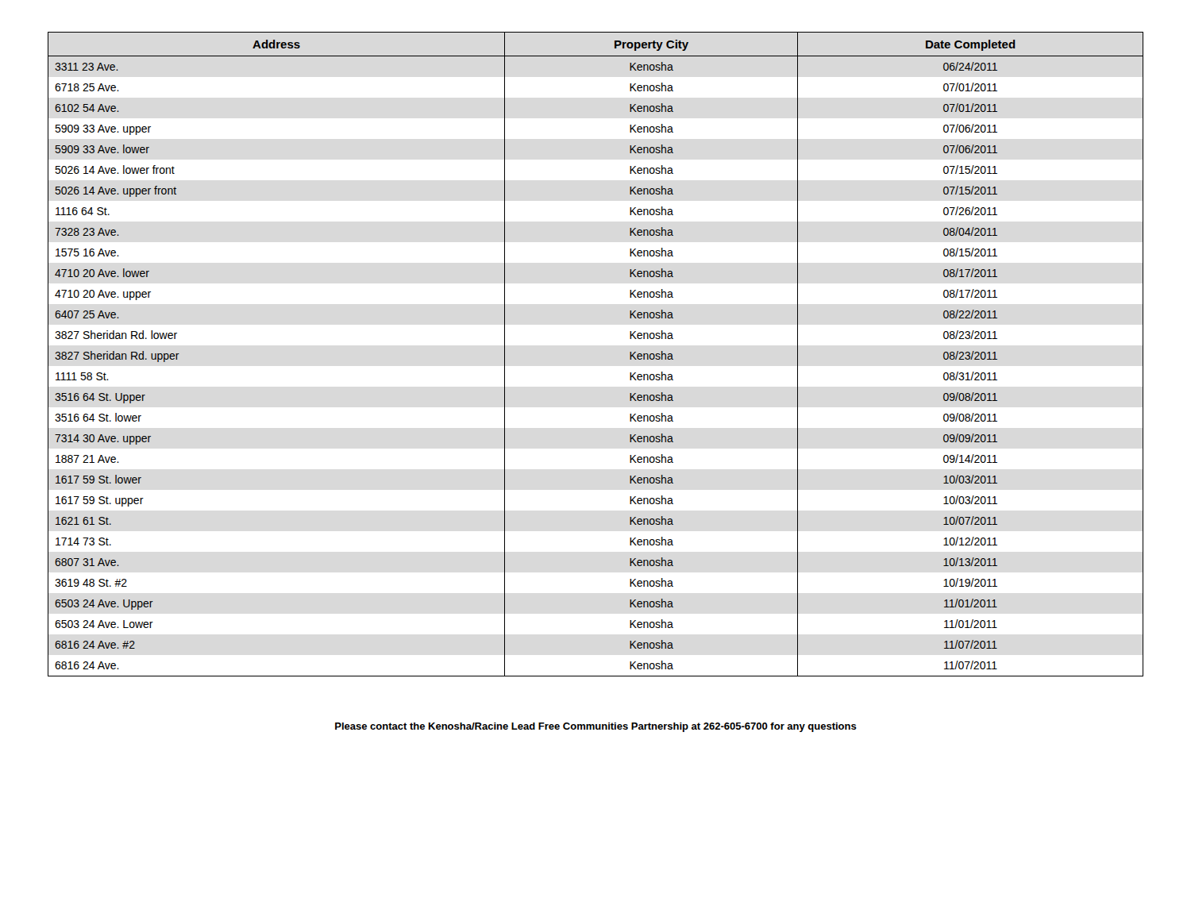| Address | Property City | Date Completed |
| --- | --- | --- |
| 3311 23 Ave. | Kenosha | 06/24/2011 |
| 6718 25 Ave. | Kenosha | 07/01/2011 |
| 6102 54 Ave. | Kenosha | 07/01/2011 |
| 5909 33 Ave. upper | Kenosha | 07/06/2011 |
| 5909 33 Ave. lower | Kenosha | 07/06/2011 |
| 5026 14 Ave. lower front | Kenosha | 07/15/2011 |
| 5026 14 Ave. upper front | Kenosha | 07/15/2011 |
| 1116 64 St. | Kenosha | 07/26/2011 |
| 7328 23 Ave. | Kenosha | 08/04/2011 |
| 1575 16 Ave. | Kenosha | 08/15/2011 |
| 4710 20 Ave. lower | Kenosha | 08/17/2011 |
| 4710 20 Ave. upper | Kenosha | 08/17/2011 |
| 6407 25 Ave. | Kenosha | 08/22/2011 |
| 3827 Sheridan Rd. lower | Kenosha | 08/23/2011 |
| 3827 Sheridan Rd. upper | Kenosha | 08/23/2011 |
| 1111 58 St. | Kenosha | 08/31/2011 |
| 3516 64 St. Upper | Kenosha | 09/08/2011 |
| 3516 64 St. lower | Kenosha | 09/08/2011 |
| 7314 30 Ave. upper | Kenosha | 09/09/2011 |
| 1887 21 Ave. | Kenosha | 09/14/2011 |
| 1617 59 St. lower | Kenosha | 10/03/2011 |
| 1617 59 St. upper | Kenosha | 10/03/2011 |
| 1621 61 St. | Kenosha | 10/07/2011 |
| 1714 73 St. | Kenosha | 10/12/2011 |
| 6807 31 Ave. | Kenosha | 10/13/2011 |
| 3619 48 St. #2 | Kenosha | 10/19/2011 |
| 6503 24 Ave. Upper | Kenosha | 11/01/2011 |
| 6503 24 Ave. Lower | Kenosha | 11/01/2011 |
| 6816 24 Ave. #2 | Kenosha | 11/07/2011 |
| 6816 24 Ave. | Kenosha | 11/07/2011 |
Please contact the Kenosha/Racine Lead Free Communities Partnership at 262-605-6700 for any questions